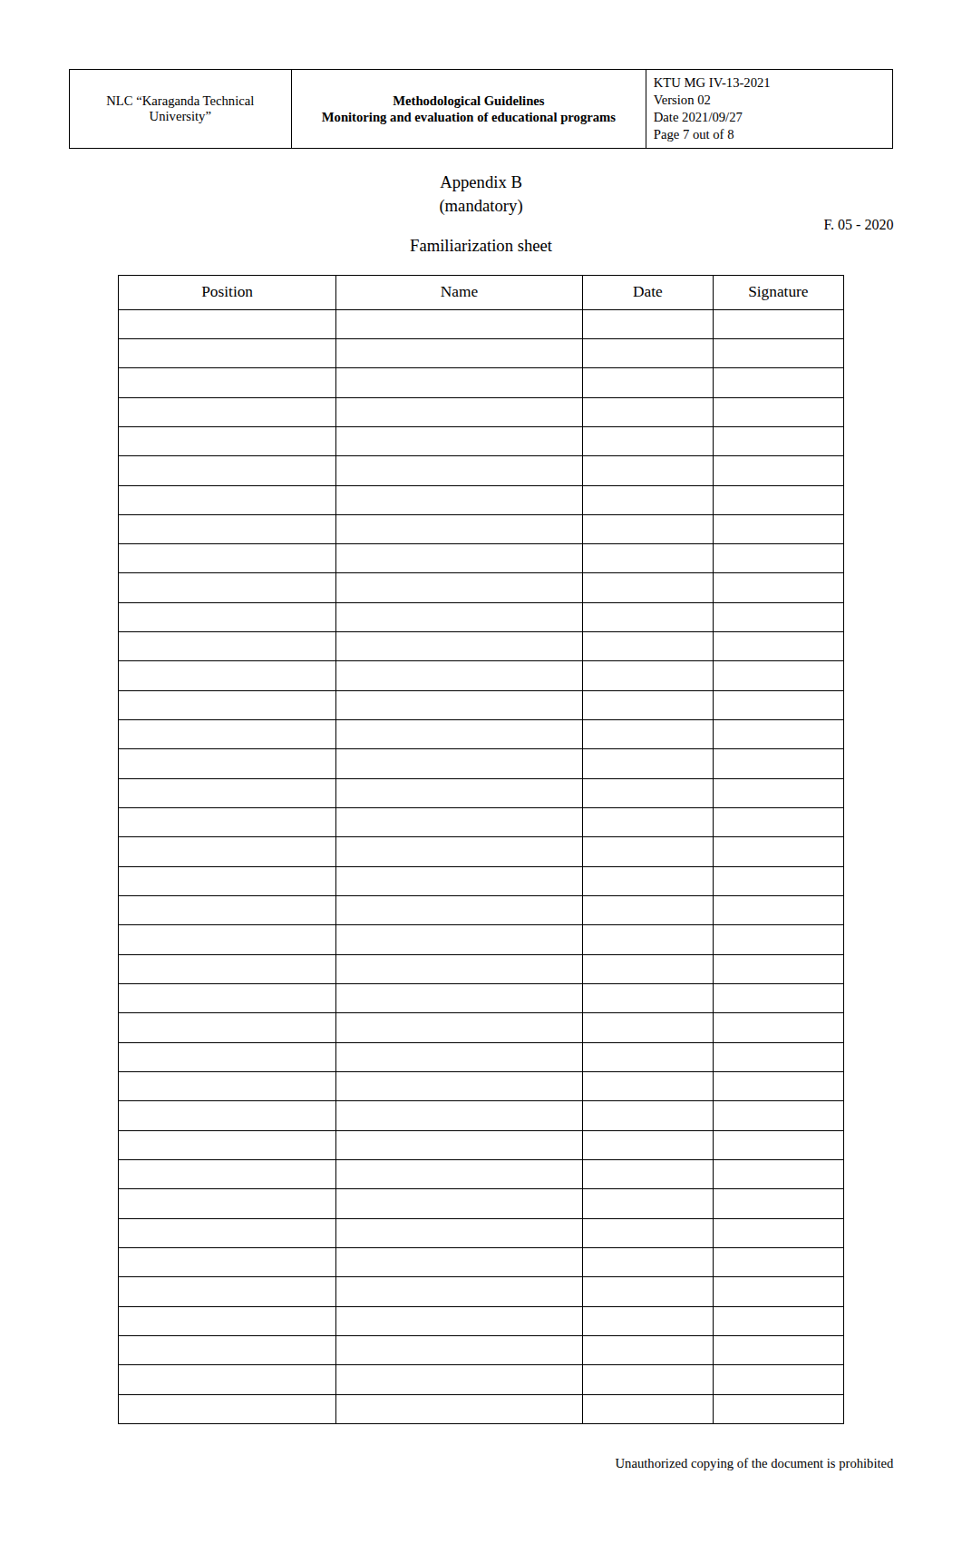| NLC “Karaganda Technical University” | Methodological Guidelines Monitoring and evaluation of educational programs | KTU MG IV-13-2021 Version 02 Date 2021/09/27 Page 7 out of 8 |
Appendix B
(mandatory)
F. 05 - 2020
Familiarization sheet
| Position | Name | Date | Signature |
| --- | --- | --- | --- |
Unauthorized copying of the document is prohibited